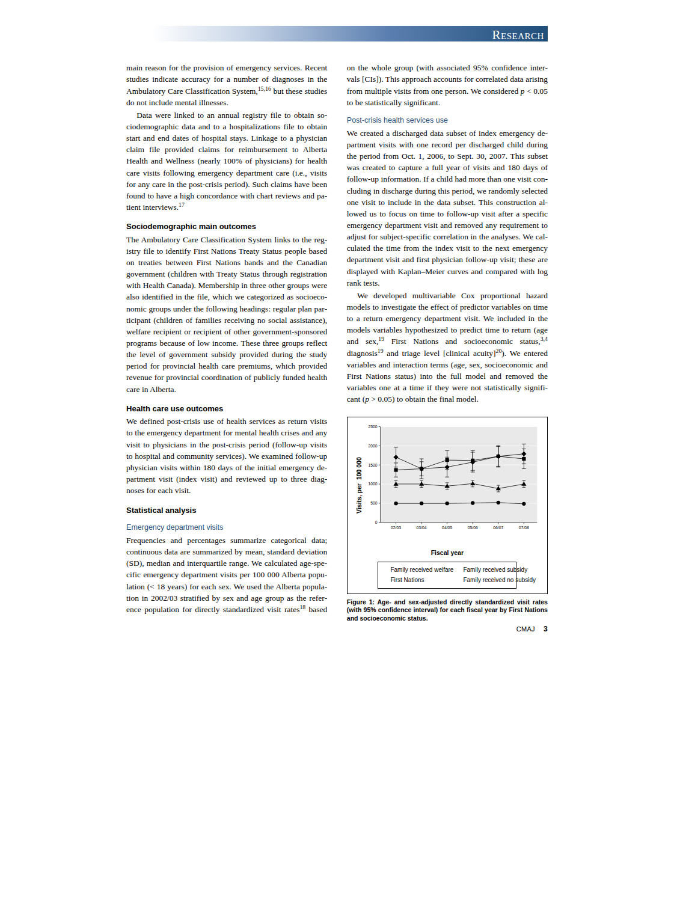Research
main reason for the provision of emergency services. Recent studies indicate accuracy for a number of diagnoses in the Ambulatory Care Classification System,15,16 but these studies do not include mental illnesses.
Data were linked to an annual registry file to obtain sociodemographic data and to a hospitalizations file to obtain start and end dates of hospital stays. Linkage to a physician claim file provided claims for reimbursement to Alberta Health and Wellness (nearly 100% of physicians) for health care visits following emergency department care (i.e., visits for any care in the post-crisis period). Such claims have been found to have a high concordance with chart reviews and patient interviews.17
Sociodemographic main outcomes
The Ambulatory Care Classification System links to the registry file to identify First Nations Treaty Status people based on treaties between First Nations bands and the Canadian government (children with Treaty Status through registration with Health Canada). Membership in three other groups were also identified in the file, which we categorized as socioeconomic groups under the following headings: regular plan participant (children of families receiving no social assistance), welfare recipient or recipient of other government-sponsored programs because of low income. These three groups reflect the level of government subsidy provided during the study period for provincial health care premiums, which provided revenue for provincial coordination of publicly funded health care in Alberta.
Health care use outcomes
We defined post-crisis use of health services as return visits to the emergency department for mental health crises and any visit to physicians in the post-crisis period (follow-up visits to hospital and community services). We examined follow-up physician visits within 180 days of the initial emergency department visit (index visit) and reviewed up to three diagnoses for each visit.
Statistical analysis
Emergency department visits
Frequencies and percentages summarize categorical data; continuous data are summarized by mean, standard deviation (SD), median and interquartile range. We calculated age-specific emergency department visits per 100 000 Alberta population (< 18 years) for each sex. We used the Alberta population in 2002/03 stratified by sex and age group as the reference population for directly standardized visit rates18 based on the whole group (with associated 95% confidence intervals [CIs]). This approach accounts for correlated data arising from multiple visits from one person. We considered p < 0.05 to be statistically significant.
Post-crisis health services use
We created a discharged data subset of index emergency department visits with one record per discharged child during the period from Oct. 1, 2006, to Sept. 30, 2007. This subset was created to capture a full year of visits and 180 days of follow-up information. If a child had more than one visit concluding in discharge during this period, we randomly selected one visit to include in the data subset. This construction allowed us to focus on time to follow-up visit after a specific emergency department visit and removed any requirement to adjust for subject-specific correlation in the analyses. We calculated the time from the index visit to the next emergency department visit and first physician follow-up visit; these are displayed with Kaplan–Meier curves and compared with log rank tests.
We developed multivariable Cox proportional hazard models to investigate the effect of predictor variables on time to a return emergency department visit. We included in the models variables hypothesized to predict time to return (age and sex,19 First Nations and socioeconomic status,3,4 diagnosis19 and triage level [clinical acuity]20). We entered variables and interaction terms (age, sex, socioeconomic and First Nations status) into the full model and removed the variables one at a time if they were not statistically significant (p > 0.05) to obtain the final model.
Visits, per 100 000
2500 2000 1500 1000 500 0 02/03 03/04 04/05 05/06 06/07 07/08
Fiscal year
| | Family received welfare | | Family received subsidy |
| | First Nations | | Family received no subsidy |
Figure 1: Age- and sex-adjusted directly standardized visit rates (with 95% confidence interval) for each fiscal year by First Nations and socioeconomic status.
CMAJ3